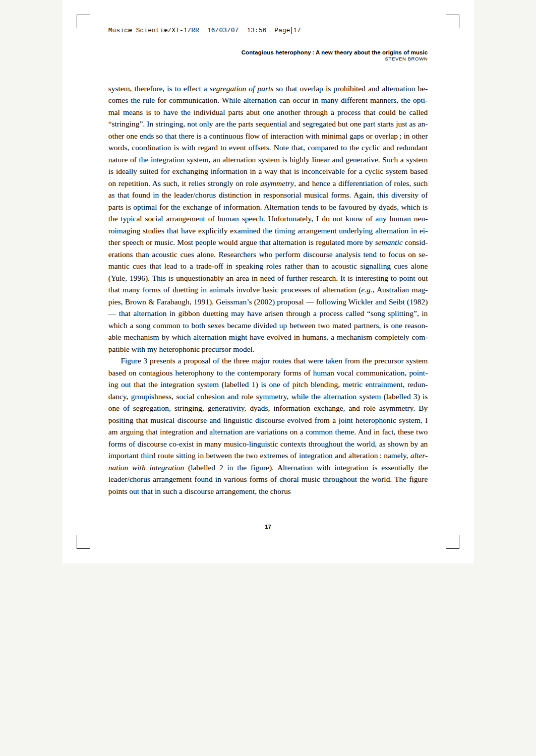Musicæ Scientiæ/XI-1/RR 16/03/07 13:56 Page 17
Contagious heterophony : A new theory about the origins of music STEVEN BROWN
system, therefore, is to effect a segregation of parts so that overlap is prohibited and alternation becomes the rule for communication. While alternation can occur in many different manners, the optimal means is to have the individual parts abut one another through a process that could be called “stringing”. In stringing, not only are the parts sequential and segregated but one part starts just as another one ends so that there is a continuous flow of interaction with minimal gaps or overlap ; in other words, coordination is with regard to event offsets. Note that, compared to the cyclic and redundant nature of the integration system, an alternation system is highly linear and generative. Such a system is ideally suited for exchanging information in a way that is inconceivable for a cyclic system based on repetition. As such, it relies strongly on role asymmetry, and hence a differentiation of roles, such as that found in the leader/chorus distinction in responsorial musical forms. Again, this diversity of parts is optimal for the exchange of information. Alternation tends to be favoured by dyads, which is the typical social arrangement of human speech. Unfortunately, I do not know of any human neuroimaging studies that have explicitly examined the timing arrangement underlying alternation in either speech or music. Most people would argue that alternation is regulated more by semantic considerations than acoustic cues alone. Researchers who perform discourse analysis tend to focus on semantic cues that lead to a trade-off in speaking roles rather than to acoustic signalling cues alone (Yule, 1996). This is unquestionably an area in need of further research. It is interesting to point out that many forms of duetting in animals involve basic processes of alternation (e.g., Australian magpies, Brown & Farabaugh, 1991). Geissman’s (2002) proposal — following Wickler and Seibt (1982) — that alternation in gibbon duetting may have arisen through a process called “song splitting”, in which a song common to both sexes became divided up between two mated partners, is one reasonable mechanism by which alternation might have evolved in humans, a mechanism completely compatible with my heterophonic precursor model.
Figure 3 presents a proposal of the three major routes that were taken from the precursor system based on contagious heterophony to the contemporary forms of human vocal communication, pointing out that the integration system (labelled 1) is one of pitch blending, metric entrainment, redundancy, groupishness, social cohesion and role symmetry, while the alternation system (labelled 3) is one of segregation, stringing, generativity, dyads, information exchange, and role asymmetry. By positing that musical discourse and linguistic discourse evolved from a joint heterophonic system, I am arguing that integration and alternation are variations on a common theme. And in fact, these two forms of discourse co-exist in many musico-linguistic contexts throughout the world, as shown by an important third route sitting in between the two extremes of integration and alteration : namely, alternation with integration (labelled 2 in the figure). Alternation with integration is essentially the leader/chorus arrangement found in various forms of choral music throughout the world. The figure points out that in such a discourse arrangement, the chorus
17